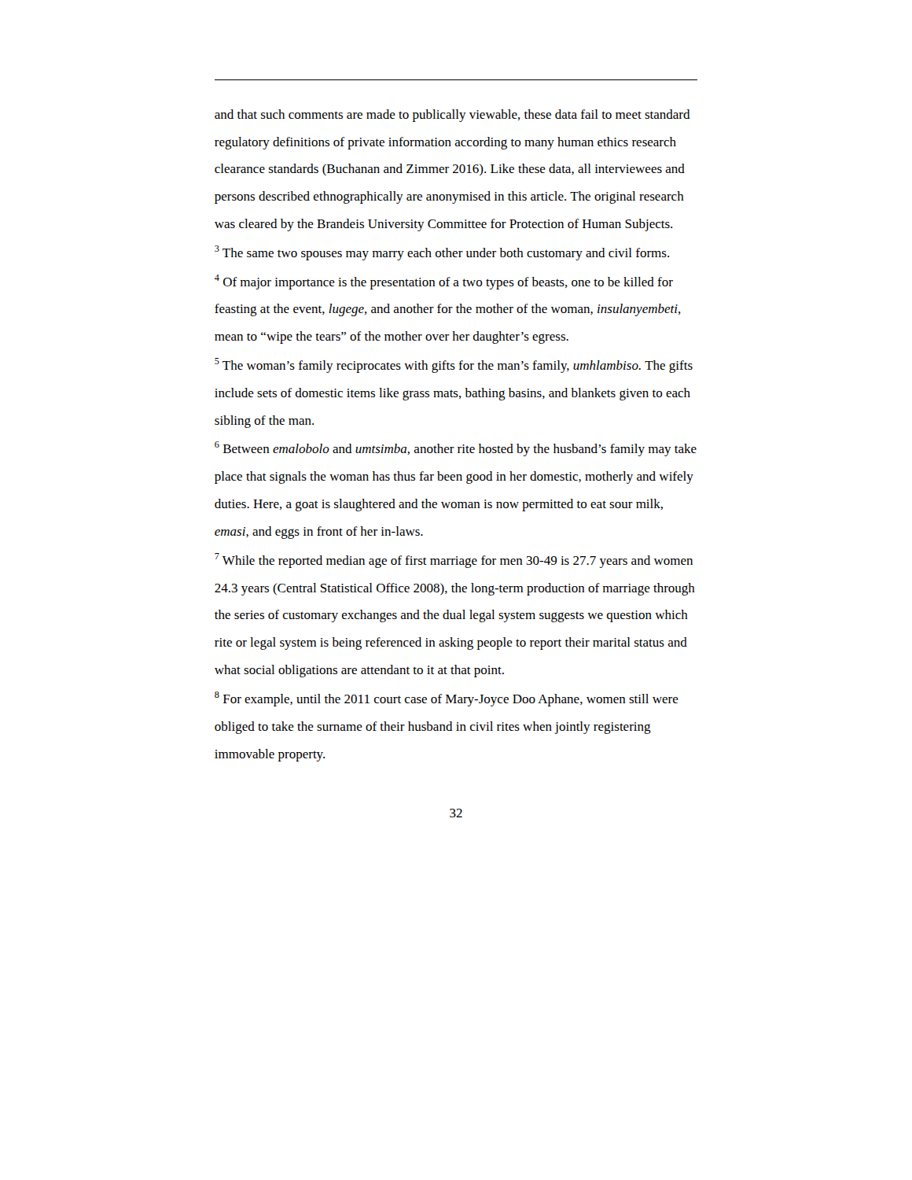and that such comments are made to publically viewable, these data fail to meet standard regulatory definitions of private information according to many human ethics research clearance standards (Buchanan and Zimmer 2016). Like these data, all interviewees and persons described ethnographically are anonymised in this article. The original research was cleared by the Brandeis University Committee for Protection of Human Subjects.
3 The same two spouses may marry each other under both customary and civil forms.
4 Of major importance is the presentation of a two types of beasts, one to be killed for feasting at the event, lugege, and another for the mother of the woman, insulanyembeti, mean to “wipe the tears” of the mother over her daughter’s egress.
5 The woman’s family reciprocates with gifts for the man’s family, umhlambiso. The gifts include sets of domestic items like grass mats, bathing basins, and blankets given to each sibling of the man.
6 Between emalobolo and umtsimba, another rite hosted by the husband’s family may take place that signals the woman has thus far been good in her domestic, motherly and wifely duties. Here, a goat is slaughtered and the woman is now permitted to eat sour milk, emasi, and eggs in front of her in-laws.
7 While the reported median age of first marriage for men 30-49 is 27.7 years and women 24.3 years (Central Statistical Office 2008), the long-term production of marriage through the series of customary exchanges and the dual legal system suggests we question which rite or legal system is being referenced in asking people to report their marital status and what social obligations are attendant to it at that point.
8 For example, until the 2011 court case of Mary-Joyce Doo Aphane, women still were obliged to take the surname of their husband in civil rites when jointly registering immovable property.
32